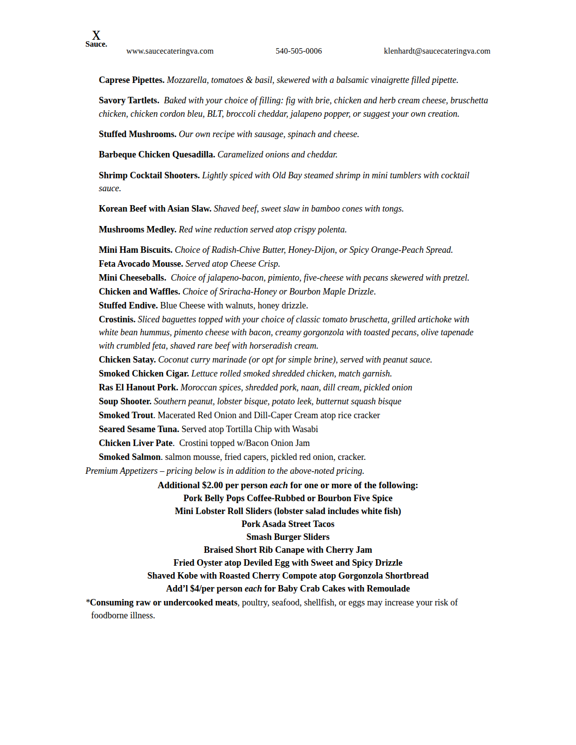x Sauce.
www.saucecateringva.com 540-505-0006 klenhardt@saucecateringva.com
Caprese Pipettes. Mozzarella, tomatoes & basil, skewered with a balsamic vinaigrette filled pipette.
Savory Tartlets. Baked with your choice of filling: fig with brie, chicken and herb cream cheese, bruschetta chicken, chicken cordon bleu, BLT, broccoli cheddar, jalapeno popper, or suggest your own creation.
Stuffed Mushrooms. Our own recipe with sausage, spinach and cheese.
Barbeque Chicken Quesadilla. Caramelized onions and cheddar.
Shrimp Cocktail Shooters. Lightly spiced with Old Bay steamed shrimp in mini tumblers with cocktail sauce.
Korean Beef with Asian Slaw. Shaved beef, sweet slaw in bamboo cones with tongs.
Mushrooms Medley. Red wine reduction served atop crispy polenta.
Mini Ham Biscuits. Choice of Radish-Chive Butter, Honey-Dijon, or Spicy Orange-Peach Spread.
Feta Avocado Mousse. Served atop Cheese Crisp.
Mini Cheeseballs. Choice of jalapeno-bacon, pimiento, five-cheese with pecans skewered with pretzel.
Chicken and Waffles. Choice of Sriracha-Honey or Bourbon Maple Drizzle.
Stuffed Endive. Blue Cheese with walnuts, honey drizzle.
Crostinis. Sliced baguettes topped with your choice of classic tomato bruschetta, grilled artichoke with white bean hummus, pimento cheese with bacon, creamy gorgonzola with toasted pecans, olive tapenade with crumbled feta, shaved rare beef with horseradish cream.
Chicken Satay. Coconut curry marinade (or opt for simple brine), served with peanut sauce.
Smoked Chicken Cigar. Lettuce rolled smoked shredded chicken, match garnish.
Ras El Hanout Pork. Moroccan spices, shredded pork, naan, dill cream, pickled onion
Soup Shooter. Southern peanut, lobster bisque, potato leek, butternut squash bisque
Smoked Trout. Macerated Red Onion and Dill-Caper Cream atop rice cracker
Seared Sesame Tuna. Served atop Tortilla Chip with Wasabi
Chicken Liver Pate. Crostini topped w/Bacon Onion Jam
Smoked Salmon. salmon mousse, fried capers, pickled red onion, cracker.
Premium Appetizers – pricing below is in addition to the above-noted pricing.
Additional $2.00 per person each for one or more of the following:
Pork Belly Pops Coffee-Rubbed or Bourbon Five Spice
Mini Lobster Roll Sliders (lobster salad includes white fish)
Pork Asada Street Tacos
Smash Burger Sliders
Braised Short Rib Canape with Cherry Jam
Fried Oyster atop Deviled Egg with Sweet and Spicy Drizzle
Shaved Kobe with Roasted Cherry Compote atop Gorgonzola Shortbread
Add’l $4/per person each for Baby Crab Cakes with Remoulade
*Consuming raw or undercooked meats, poultry, seafood, shellfish, or eggs may increase your risk of foodborne illness.